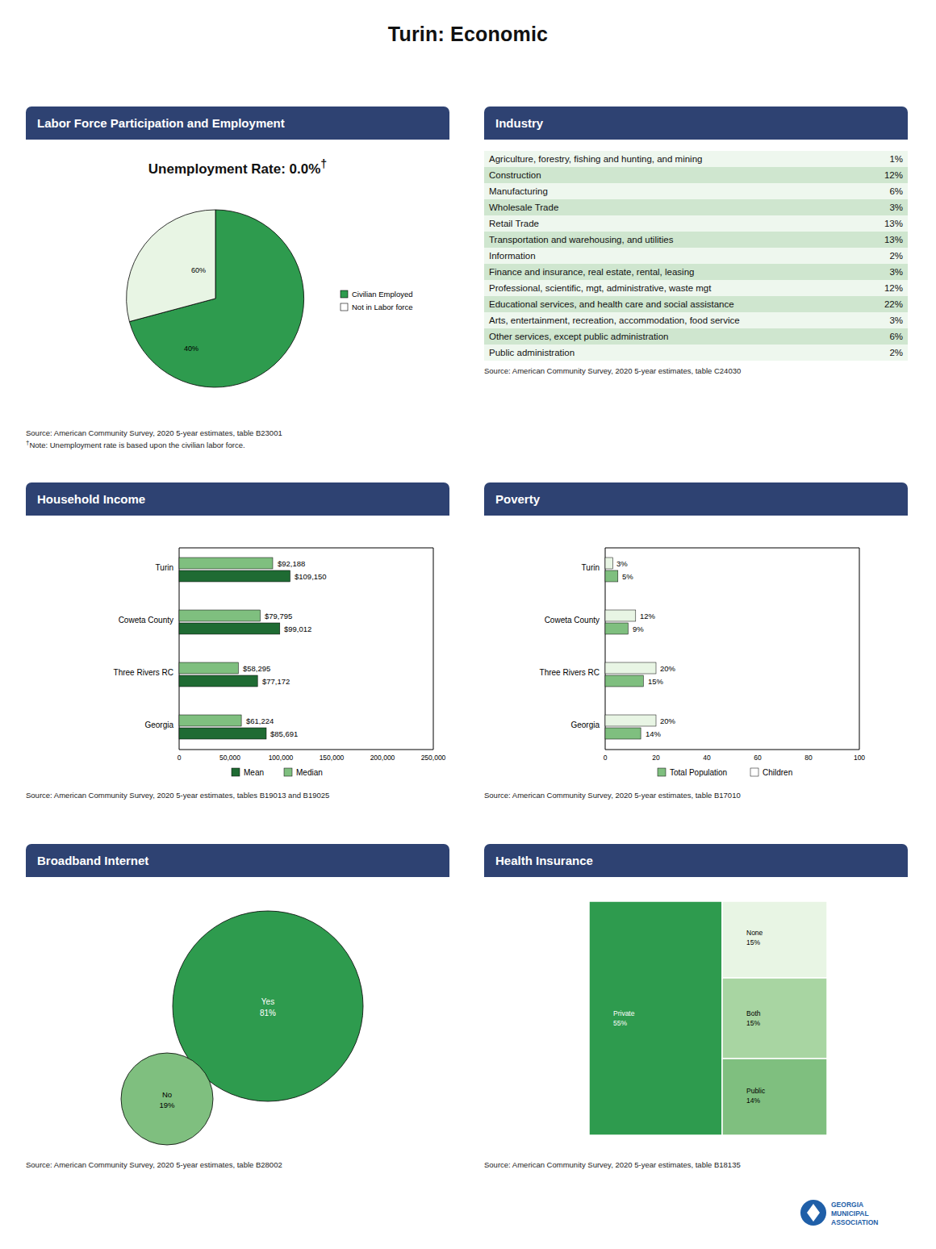Turin: Economic
Labor Force Participation and Employment
Unemployment Rate: 0.0%†
60% 40% Civilian Employed Not in Labor force
Source: American Community Survey, 2020 5-year estimates, table B23001
†Note: Unemployment rate is based upon the civilian labor force.
Industry
| Agriculture, forestry, fishing and hunting, and mining | 1% |
| Construction | 12% |
| Manufacturing | 6% |
| Wholesale Trade | 3% |
| Retail Trade | 13% |
| Transportation and warehousing, and utilities | 13% |
| Information | 2% |
| Finance and insurance, real estate, rental, leasing | 3% |
| Professional, scientific, mgt, administrative, waste mgt | 12% |
| Educational services, and health care and social assistance | 22% |
| Arts, entertainment, recreation, accommodation, food service | 3% |
| Other services, except public administration | 6% |
| Public administration | 2% |
Source: American Community Survey, 2020 5-year estimates, table C24030
Household Income
0 50,000 100,000 150,000 200,000 250,000 Turin $92,188 $109,150 Coweta County $79,795 $99,012 Three Rivers RC $58,295 $77,172 Georgia $61,224 $85,691 Mean Median
Source: American Community Survey, 2020 5-year estimates, tables B19013 and B19025
Poverty
0 20 40 60 80 100 Turin 3% 5% Coweta County 12% 9% Three Rivers RC 20% 15% Georgia 20% 14% Total Population Children
Source: American Community Survey, 2020 5-year estimates, table B17010
Broadband Internet
Yes 81% No 19%
Source: American Community Survey, 2020 5-year estimates, table B28002
Health Insurance
Private 55% None 15% Both 15% Public 14%
Source: American Community Survey, 2020 5-year estimates, table B18135
GEORGIA MUNICIPAL ASSOCIATION